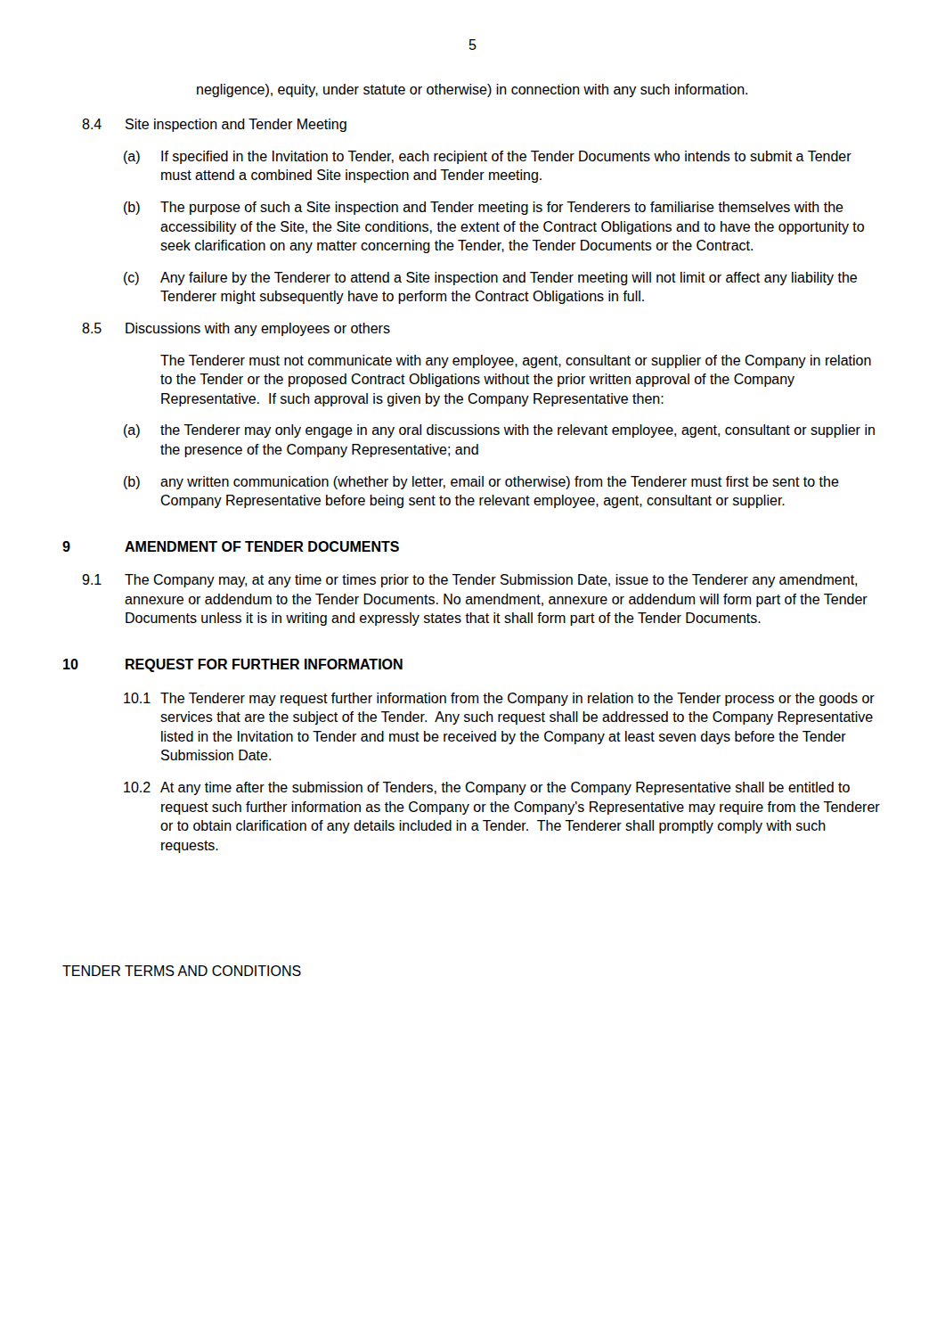5
negligence), equity, under statute or otherwise) in connection with any such information.
8.4 Site inspection and Tender Meeting
(a) If specified in the Invitation to Tender, each recipient of the Tender Documents who intends to submit a Tender must attend a combined Site inspection and Tender meeting.
(b) The purpose of such a Site inspection and Tender meeting is for Tenderers to familiarise themselves with the accessibility of the Site, the Site conditions, the extent of the Contract Obligations and to have the opportunity to seek clarification on any matter concerning the Tender, the Tender Documents or the Contract.
(c) Any failure by the Tenderer to attend a Site inspection and Tender meeting will not limit or affect any liability the Tenderer might subsequently have to perform the Contract Obligations in full.
8.5 Discussions with any employees or others
The Tenderer must not communicate with any employee, agent, consultant or supplier of the Company in relation to the Tender or the proposed Contract Obligations without the prior written approval of the Company Representative. If such approval is given by the Company Representative then:
(a) the Tenderer may only engage in any oral discussions with the relevant employee, agent, consultant or supplier in the presence of the Company Representative; and
(b) any written communication (whether by letter, email or otherwise) from the Tenderer must first be sent to the Company Representative before being sent to the relevant employee, agent, consultant or supplier.
9 AMENDMENT OF TENDER DOCUMENTS
9.1 The Company may, at any time or times prior to the Tender Submission Date, issue to the Tenderer any amendment, annexure or addendum to the Tender Documents. No amendment, annexure or addendum will form part of the Tender Documents unless it is in writing and expressly states that it shall form part of the Tender Documents.
10 REQUEST FOR FURTHER INFORMATION
10.1 The Tenderer may request further information from the Company in relation to the Tender process or the goods or services that are the subject of the Tender. Any such request shall be addressed to the Company Representative listed in the Invitation to Tender and must be received by the Company at least seven days before the Tender Submission Date.
10.2 At any time after the submission of Tenders, the Company or the Company Representative shall be entitled to request such further information as the Company or the Company's Representative may require from the Tenderer or to obtain clarification of any details included in a Tender. The Tenderer shall promptly comply with such requests.
TENDER TERMS AND CONDITIONS